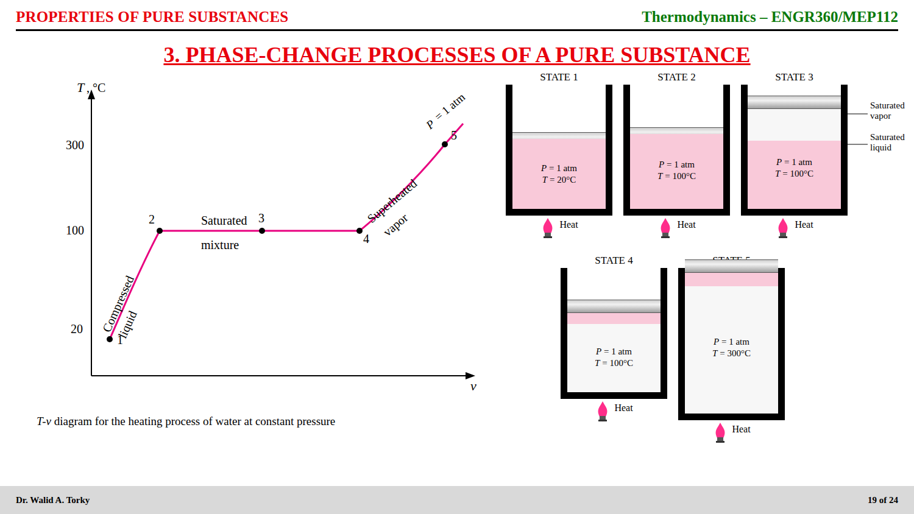PROPERTIES OF PURE SUBSTANCES
Thermodynamics – ENGR360/MEP112
3. PHASE-CHANGE PROCESSES OF A PURE SUBSTANCE
T , °C v 300 100 20 1 2 3 4 5 Saturated mixture Compressed liquid Superheated vapor P = 1 atm
T-v diagram for the heating process of water at constant pressure
STATE 1
P = 1 atm
T = 20°C
Heat
STATE 2
P = 1 atm
T = 100°C
Heat
STATE 3
P = 1 atm
T = 100°C
Heat
Saturated
vapor
Saturated
liquid
STATE 4
P = 1 atm
T = 100°C
Heat
STATE 5
P = 1 atm
T = 300°C
Heat
Dr. Walid A. Torky
19 of 24